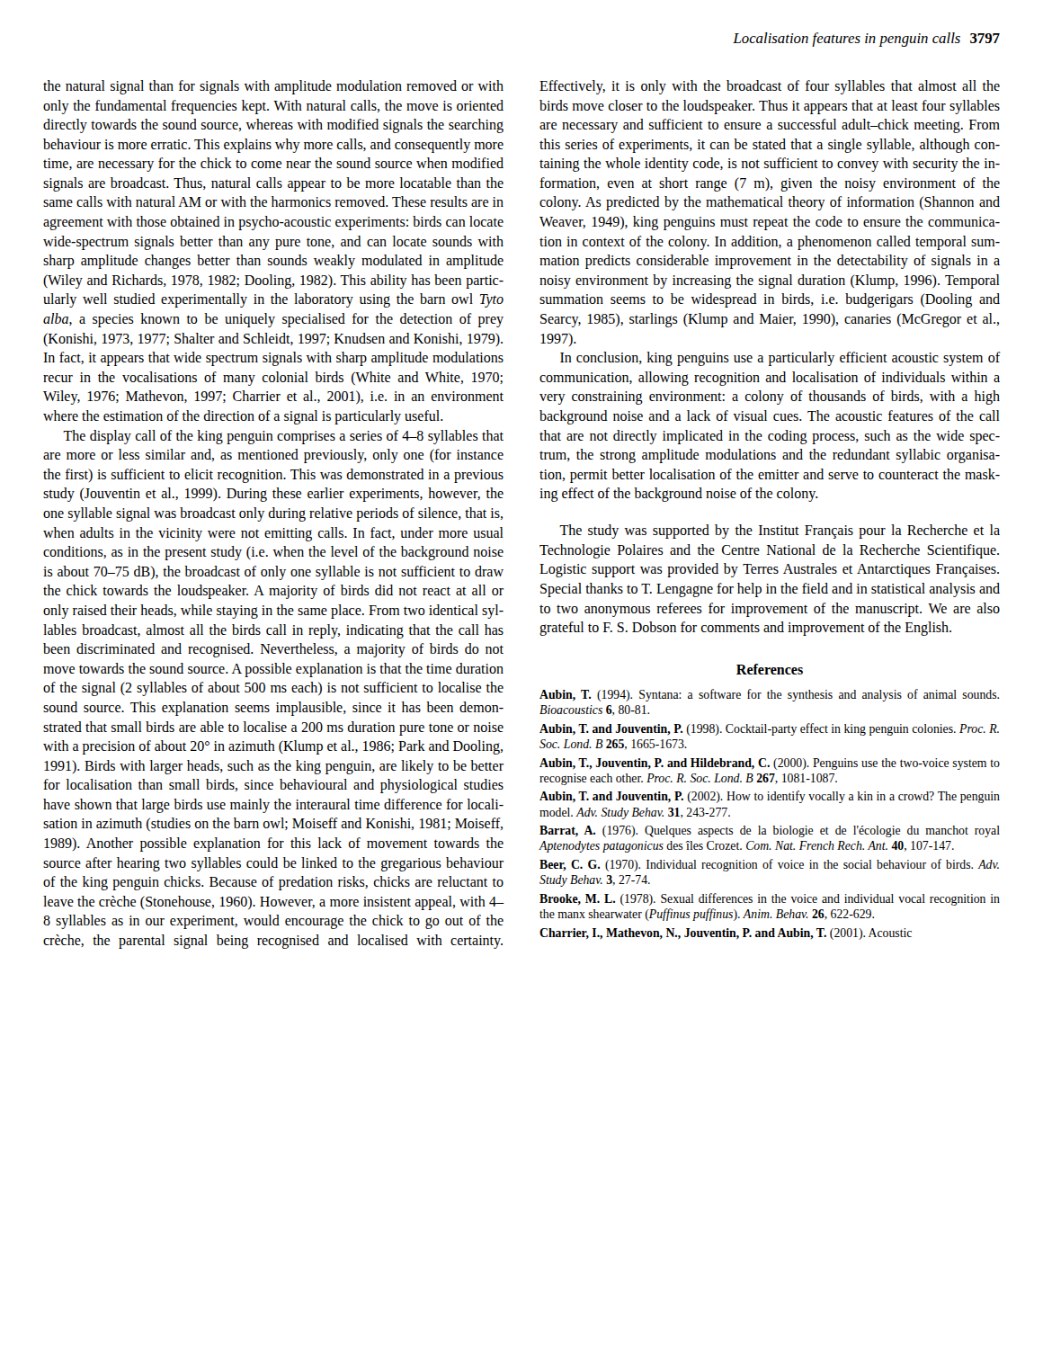Localisation features in penguin calls 3797
the natural signal than for signals with amplitude modulation removed or with only the fundamental frequencies kept. With natural calls, the move is oriented directly towards the sound source, whereas with modified signals the searching behaviour is more erratic. This explains why more calls, and consequently more time, are necessary for the chick to come near the sound source when modified signals are broadcast. Thus, natural calls appear to be more locatable than the same calls with natural AM or with the harmonics removed. These results are in agreement with those obtained in psycho-acoustic experiments: birds can locate wide-spectrum signals better than any pure tone, and can locate sounds with sharp amplitude changes better than sounds weakly modulated in amplitude (Wiley and Richards, 1978, 1982; Dooling, 1982). This ability has been particularly well studied experimentally in the laboratory using the barn owl Tyto alba, a species known to be uniquely specialised for the detection of prey (Konishi, 1973, 1977; Shalter and Schleidt, 1997; Knudsen and Konishi, 1979). In fact, it appears that wide spectrum signals with sharp amplitude modulations recur in the vocalisations of many colonial birds (White and White, 1970; Wiley, 1976; Mathevon, 1997; Charrier et al., 2001), i.e. in an environment where the estimation of the direction of a signal is particularly useful.
The display call of the king penguin comprises a series of 4–8 syllables that are more or less similar and, as mentioned previously, only one (for instance the first) is sufficient to elicit recognition. This was demonstrated in a previous study (Jouventin et al., 1999). During these earlier experiments, however, the one syllable signal was broadcast only during relative periods of silence, that is, when adults in the vicinity were not emitting calls. In fact, under more usual conditions, as in the present study (i.e. when the level of the background noise is about 70–75 dB), the broadcast of only one syllable is not sufficient to draw the chick towards the loudspeaker. A majority of birds did not react at all or only raised their heads, while staying in the same place. From two identical syllables broadcast, almost all the birds call in reply, indicating that the call has been discriminated and recognised. Nevertheless, a majority of birds do not move towards the sound source. A possible explanation is that the time duration of the signal (2 syllables of about 500 ms each) is not sufficient to localise the sound source. This explanation seems implausible, since it has been demonstrated that small birds are able to localise a 200 ms duration pure tone or noise with a precision of about 20° in azimuth (Klump et al., 1986; Park and Dooling, 1991). Birds with larger heads, such as the king penguin, are likely to be better for localisation than small birds, since behavioural and physiological studies have shown that large birds use mainly the interaural time difference for localisation in azimuth (studies on the barn owl; Moiseff and Konishi, 1981; Moiseff, 1989). Another possible explanation for this lack of movement towards the source after hearing two syllables could be linked to the gregarious behaviour of the king penguin chicks. Because of predation risks, chicks are reluctant to leave the crèche (Stonehouse, 1960). However, a more insistent appeal, with 4–8 syllables as in our experiment, would encourage the chick to go out of the crèche, the parental signal being recognised and localised with certainty. Effectively, it is only with the broadcast of four syllables that almost all the birds move closer to the loudspeaker. Thus it appears that at least four syllables are necessary and sufficient to ensure a successful adult–chick meeting. From this series of experiments, it can be stated that a single syllable, although containing the whole identity code, is not sufficient to convey with security the information, even at short range (7 m), given the noisy environment of the colony. As predicted by the mathematical theory of information (Shannon and Weaver, 1949), king penguins must repeat the code to ensure the communication in context of the colony. In addition, a phenomenon called temporal summation predicts considerable improvement in the detectability of signals in a noisy environment by increasing the signal duration (Klump, 1996). Temporal summation seems to be widespread in birds, i.e. budgerigars (Dooling and Searcy, 1985), starlings (Klump and Maier, 1990), canaries (McGregor et al., 1997).
In conclusion, king penguins use a particularly efficient acoustic system of communication, allowing recognition and localisation of individuals within a very constraining environment: a colony of thousands of birds, with a high background noise and a lack of visual cues. The acoustic features of the call that are not directly implicated in the coding process, such as the wide spectrum, the strong amplitude modulations and the redundant syllabic organisation, permit better localisation of the emitter and serve to counteract the masking effect of the background noise of the colony.
The study was supported by the Institut Français pour la Recherche et la Technologie Polaires and the Centre National de la Recherche Scientifique. Logistic support was provided by Terres Australes et Antarctiques Françaises. Special thanks to T. Lengagne for help in the field and in statistical analysis and to two anonymous referees for improvement of the manuscript. We are also grateful to F. S. Dobson for comments and improvement of the English.
References
Aubin, T. (1994). Syntana: a software for the synthesis and analysis of animal sounds. Bioacoustics 6, 80-81.
Aubin, T. and Jouventin, P. (1998). Cocktail-party effect in king penguin colonies. Proc. R. Soc. Lond. B 265, 1665-1673.
Aubin, T., Jouventin, P. and Hildebrand, C. (2000). Penguins use the two-voice system to recognise each other. Proc. R. Soc. Lond. B 267, 1081-1087.
Aubin, T. and Jouventin, P. (2002). How to identify vocally a kin in a crowd? The penguin model. Adv. Study Behav. 31, 243-277.
Barrat, A. (1976). Quelques aspects de la biologie et de l'écologie du manchot royal Aptenodytes patagonicus des îles Crozet. Com. Nat. French Rech. Ant. 40, 107-147.
Beer, C. G. (1970). Individual recognition of voice in the social behaviour of birds. Adv. Study Behav. 3, 27-74.
Brooke, M. L. (1978). Sexual differences in the voice and individual vocal recognition in the manx shearwater (Puffinus puffinus). Anim. Behav. 26, 622-629.
Charrier, I., Mathevon, N., Jouventin, P. and Aubin, T. (2001). Acoustic